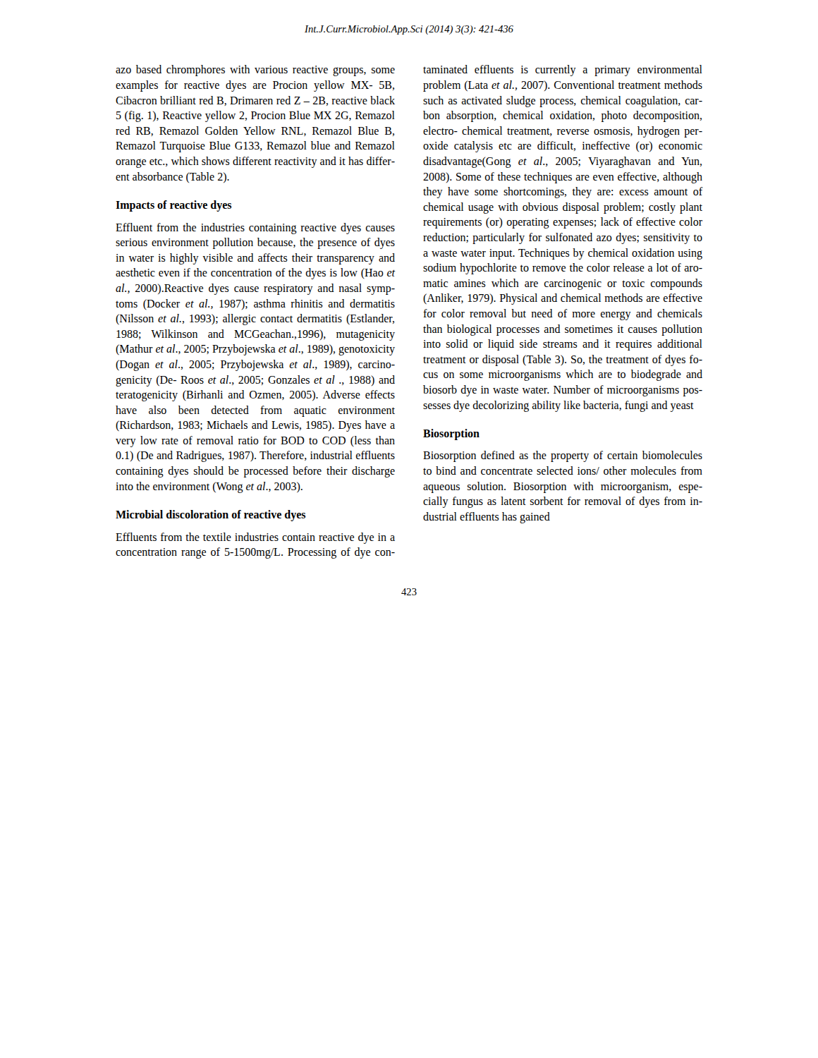Int.J.Curr.Microbiol.App.Sci (2014) 3(3): 421-436
azo based chromphores with various reactive groups, some examples for reactive dyes are Procion yellow MX- 5B, Cibacron brilliant red B, Drimaren red Z – 2B, reactive black 5 (fig. 1), Reactive yellow 2, Procion Blue MX 2G, Remazol red RB, Remazol Golden Yellow RNL, Remazol Blue B, Remazol Turquoise Blue G133, Remazol blue and Remazol orange etc., which shows different reactivity and it has different absorbance (Table 2).
Impacts of reactive dyes
Effluent from the industries containing reactive dyes causes serious environment pollution because, the presence of dyes in water is highly visible and affects their transparency and aesthetic even if the concentration of the dyes is low (Hao et al., 2000).Reactive dyes cause respiratory and nasal symptoms (Docker et al., 1987); asthma rhinitis and dermatitis (Nilsson et al., 1993); allergic contact dermatitis (Estlander, 1988; Wilkinson and MCGeachan.,1996), mutagenicity (Mathur et al., 2005; Przybojewska et al., 1989), genotoxicity (Dogan et al., 2005; Przybojewska et al., 1989), carcinogenicity (De- Roos et al., 2005; Gonzales et al ., 1988) and teratogenicity (Birhanli and Ozmen, 2005). Adverse effects have also been detected from aquatic environment (Richardson, 1983; Michaels and Lewis, 1985). Dyes have a very low rate of removal ratio for BOD to COD (less than 0.1) (De and Radrigues, 1987). Therefore, industrial effluents containing dyes should be processed before their discharge into the environment (Wong et al., 2003).
Microbial discoloration of reactive dyes
Effluents from the textile industries contain reactive dye in a concentration range of 5-1500mg/L. Processing of dye contaminated effluents is currently a primary environmental problem (Lata et al., 2007). Conventional treatment methods such as activated sludge process, chemical coagulation, carbon absorption, chemical oxidation, photo decomposition, electro- chemical treatment, reverse osmosis, hydrogen peroxide catalysis etc are difficult, ineffective (or) economic disadvantage(Gong et al., 2005; Viyaraghavan and Yun, 2008). Some of these techniques are even effective, although they have some shortcomings, they are: excess amount of chemical usage with obvious disposal problem; costly plant requirements (or) operating expenses; lack of effective color reduction; particularly for sulfonated azo dyes; sensitivity to a waste water input. Techniques by chemical oxidation using sodium hypochlorite to remove the color release a lot of aromatic amines which are carcinogenic or toxic compounds (Anliker, 1979). Physical and chemical methods are effective for color removal but need of more energy and chemicals than biological processes and sometimes it causes pollution into solid or liquid side streams and it requires additional treatment or disposal (Table 3). So, the treatment of dyes focus on some microorganisms which are to biodegrade and biosorb dye in waste water. Number of microorganisms possesses dye decolorizing ability like bacteria, fungi and yeast
Biosorption
Biosorption defined as the property of certain biomolecules to bind and concentrate selected ions/ other molecules from aqueous solution. Biosorption with microorganism, especially fungus as latent sorbent for removal of dyes from industrial effluents has gained
423